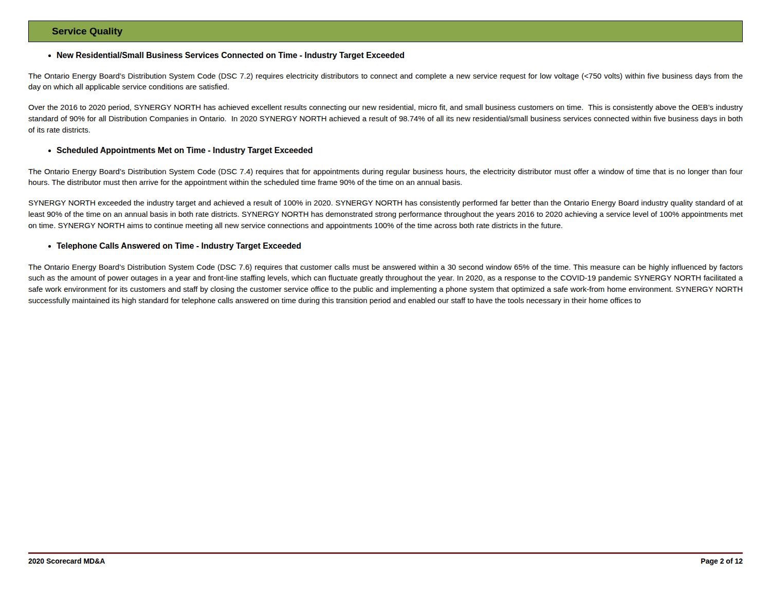Service Quality
New Residential/Small Business Services Connected on Time - Industry Target Exceeded
The Ontario Energy Board’s Distribution System Code (DSC 7.2) requires electricity distributors to connect and complete a new service request for low voltage (<750 volts) within five business days from the day on which all applicable service conditions are satisfied.
Over the 2016 to 2020 period, SYNERGY NORTH has achieved excellent results connecting our new residential, micro fit, and small business customers on time. This is consistently above the OEB’s industry standard of 90% for all Distribution Companies in Ontario. In 2020 SYNERGY NORTH achieved a result of 98.74% of all its new residential/small business services connected within five business days in both of its rate districts.
Scheduled Appointments Met on Time - Industry Target Exceeded
The Ontario Energy Board’s Distribution System Code (DSC 7.4) requires that for appointments during regular business hours, the electricity distributor must offer a window of time that is no longer than four hours. The distributor must then arrive for the appointment within the scheduled time frame 90% of the time on an annual basis.
SYNERGY NORTH exceeded the industry target and achieved a result of 100% in 2020. SYNERGY NORTH has consistently performed far better than the Ontario Energy Board industry quality standard of at least 90% of the time on an annual basis in both rate districts. SYNERGY NORTH has demonstrated strong performance throughout the years 2016 to 2020 achieving a service level of 100% appointments met on time. SYNERGY NORTH aims to continue meeting all new service connections and appointments 100% of the time across both rate districts in the future.
Telephone Calls Answered on Time - Industry Target Exceeded
The Ontario Energy Board’s Distribution System Code (DSC 7.6) requires that customer calls must be answered within a 30 second window 65% of the time. This measure can be highly influenced by factors such as the amount of power outages in a year and front-line staffing levels, which can fluctuate greatly throughout the year. In 2020, as a response to the COVID-19 pandemic SYNERGY NORTH facilitated a safe work environment for its customers and staff by closing the customer service office to the public and implementing a phone system that optimized a safe work-from home environment. SYNERGY NORTH successfully maintained its high standard for telephone calls answered on time during this transition period and enabled our staff to have the tools necessary in their home offices to
2020 Scorecard MD&A Page 2 of 12